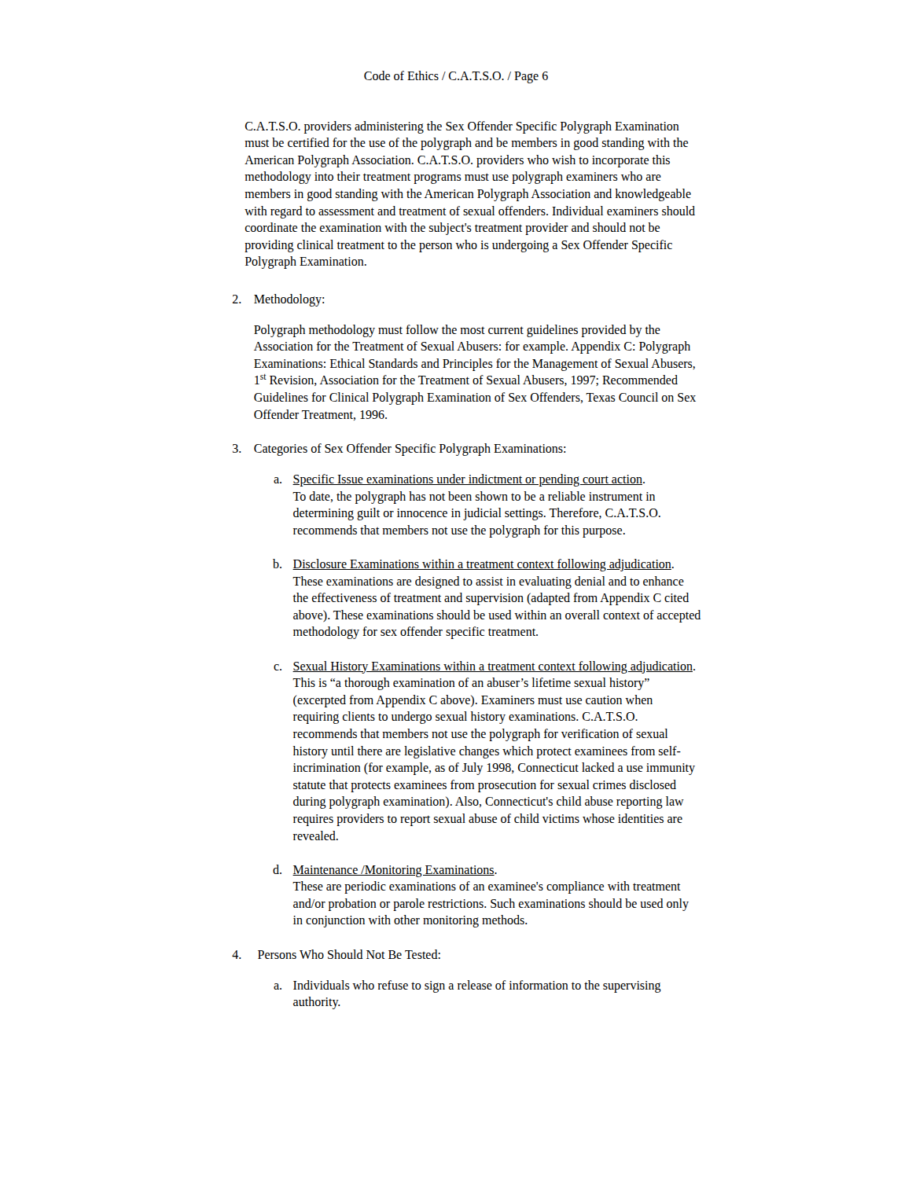Code of Ethics / C.A.T.S.O. / Page 6
C.A.T.S.O. providers administering the Sex Offender Specific Polygraph Examination must be certified for the use of the polygraph and be members in good standing with the American Polygraph Association. C.A.T.S.O. providers who wish to incorporate this methodology into their treatment programs must use polygraph examiners who are members in good standing with the American Polygraph Association and knowledgeable with regard to assessment and treatment of sexual offenders. Individual examiners should coordinate the examination with the subject's treatment provider and should not be providing clinical treatment to the person who is undergoing a Sex Offender Specific Polygraph Examination.
Methodology:
Polygraph methodology must follow the most current guidelines provided by the Association for the Treatment of Sexual Abusers: for example. Appendix C: Polygraph Examinations: Ethical Standards and Principles for the Management of Sexual Abusers, 1st Revision, Association for the Treatment of Sexual Abusers, 1997; Recommended Guidelines for Clinical Polygraph Examination of Sex Offenders, Texas Council on Sex Offender Treatment, 1996.
Categories of Sex Offender Specific Polygraph Examinations:
Specific Issue examinations under indictment or pending court action.
To date, the polygraph has not been shown to be a reliable instrument in determining guilt or innocence in judicial settings. Therefore, C.A.T.S.O. recommends that members not use the polygraph for this purpose.
Disclosure Examinations within a treatment context following adjudication.
These examinations are designed to assist in evaluating denial and to enhance the effectiveness of treatment and supervision (adapted from Appendix C cited above). These examinations should be used within an overall context of accepted methodology for sex offender specific treatment.
Sexual History Examinations within a treatment context following adjudication.
This is “a thorough examination of an abuser’s lifetime sexual history” (excerpted from Appendix C above). Examiners must use caution when requiring clients to undergo sexual history examinations. C.A.T.S.O. recommends that members not use the polygraph for verification of sexual history until there are legislative changes which protect examinees from self-incrimination (for example, as of July 1998, Connecticut lacked a use immunity statute that protects examinees from prosecution for sexual crimes disclosed during polygraph examination). Also, Connecticut's child abuse reporting law requires providers to report sexual abuse of child victims whose identities are revealed.
Maintenance /Monitoring Examinations.
These are periodic examinations of an examinee's compliance with treatment and/or probation or parole restrictions. Such examinations should be used only in conjunction with other monitoring methods.
Persons Who Should Not Be Tested:
Individuals who refuse to sign a release of information to the supervising authority.